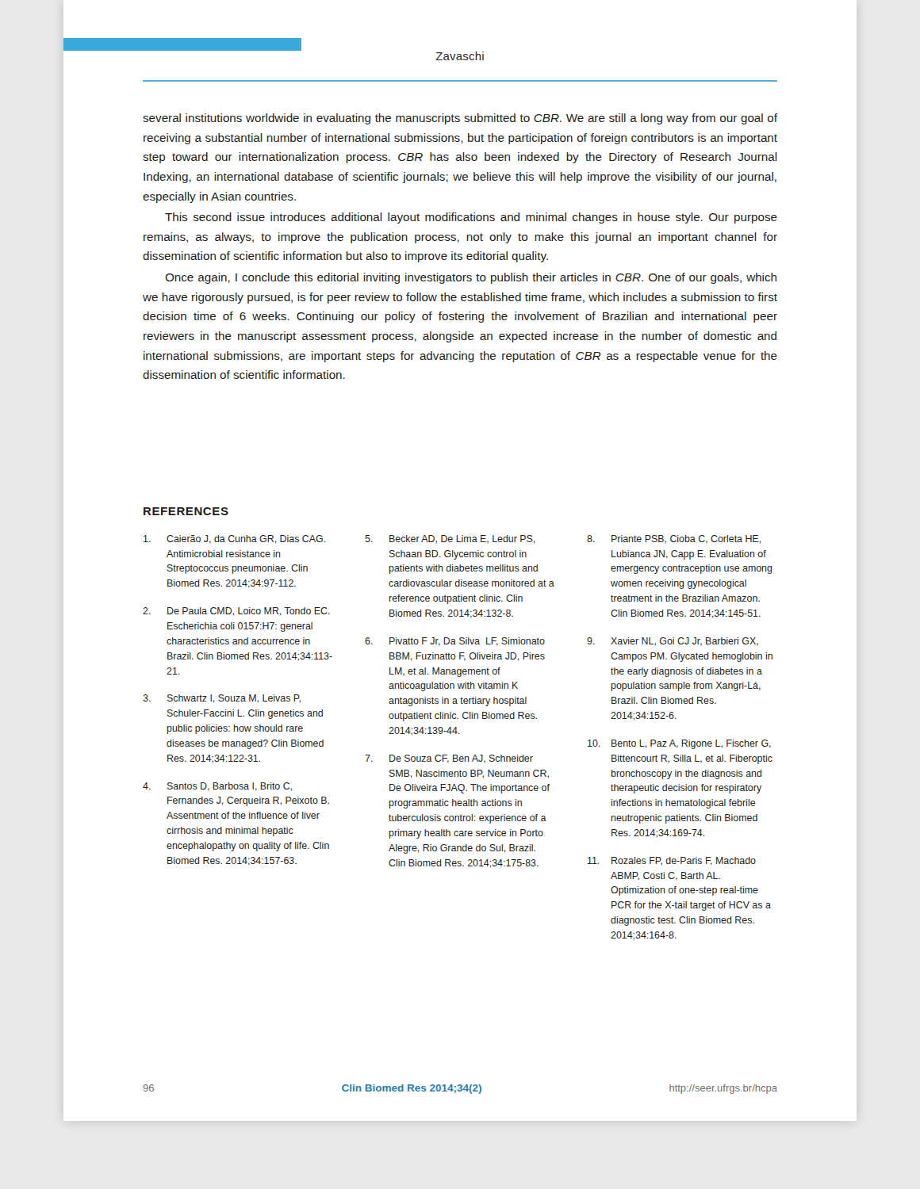Zavaschi
several institutions worldwide in evaluating the manuscripts submitted to CBR. We are still a long way from our goal of receiving a substantial number of international submissions, but the participation of foreign contributors is an important step toward our internationalization process. CBR has also been indexed by the Directory of Research Journal Indexing, an international database of scientific journals; we believe this will help improve the visibility of our journal, especially in Asian countries.
This second issue introduces additional layout modifications and minimal changes in house style. Our purpose remains, as always, to improve the publication process, not only to make this journal an important channel for dissemination of scientific information but also to improve its editorial quality.
Once again, I conclude this editorial inviting investigators to publish their articles in CBR. One of our goals, which we have rigorously pursued, is for peer review to follow the established time frame, which includes a submission to first decision time of 6 weeks. Continuing our policy of fostering the involvement of Brazilian and international peer reviewers in the manuscript assessment process, alongside an expected increase in the number of domestic and international submissions, are important steps for advancing the reputation of CBR as a respectable venue for the dissemination of scientific information.
REFERENCES
1.
Caierão J, da Cunha GR, Dias CAG. Antimicrobial resistance in Streptococcus pneumoniae. Clin Biomed Res. 2014;34:97-112.
2.
De Paula CMD, Loico MR, Tondo EC. Escherichia coli 0157:H7: general characteristics and accurrence in Brazil. Clin Biomed Res. 2014;34:113-21.
3.
Schwartz I, Souza M, Leivas P, Schuler-Faccini L. Clin genetics and public policies: how should rare diseases be managed? Clin Biomed Res. 2014;34:122-31.
4.
Santos D, Barbosa I, Brito C, Fernandes J, Cerqueira R, Peixoto B. Assentment of the influence of liver cirrhosis and minimal hepatic encephalopathy on quality of life. Clin Biomed Res. 2014;34:157-63.
5.
Becker AD, De Lima E, Ledur PS, Schaan BD. Glycemic control in patients with diabetes mellitus and cardiovascular disease monitored at a reference outpatient clinic. Clin Biomed Res. 2014;34:132-8.
6.
Pivatto F Jr, Da Silva LF, Simionato BBM, Fuzinatto F, Oliveira JD, Pires LM, et al. Management of anticoagulation with vitamin K antagonists in a tertiary hospital outpatient clinic. Clin Biomed Res. 2014;34:139-44.
7.
De Souza CF, Ben AJ, Schneider SMB, Nascimento BP, Neumann CR, De Oliveira FJAQ. The importance of programmatic health actions in tuberculosis control: experience of a primary health care service in Porto Alegre, Rio Grande do Sul, Brazil. Clin Biomed Res. 2014;34:175-83.
8.
Priante PSB, Cioba C, Corleta HE, Lubianca JN, Capp E. Evaluation of emergency contraception use among women receiving gynecological treatment in the Brazilian Amazon. Clin Biomed Res. 2014;34:145-51.
9.
Xavier NL, Goi CJ Jr, Barbieri GX, Campos PM. Glycated hemoglobin in the early diagnosis of diabetes in a population sample from Xangri-Lá, Brazil. Clin Biomed Res. 2014;34:152-6.
10.
Bento L, Paz A, Rigone L, Fischer G, Bittencourt R, Silla L, et al. Fiberoptic bronchoscopy in the diagnosis and therapeutic decision for respiratory infections in hematological febrile neutropenic patients. Clin Biomed Res. 2014;34:169-74.
11.
Rozales FP, de-Paris F, Machado ABMP, Costi C, Barth AL. Optimization of one-step real-time PCR for the X-tail target of HCV as a diagnostic test. Clin Biomed Res. 2014;34:164-8.
96
Clin Biomed Res 2014;34(2)
http://seer.ufrgs.br/hcpa